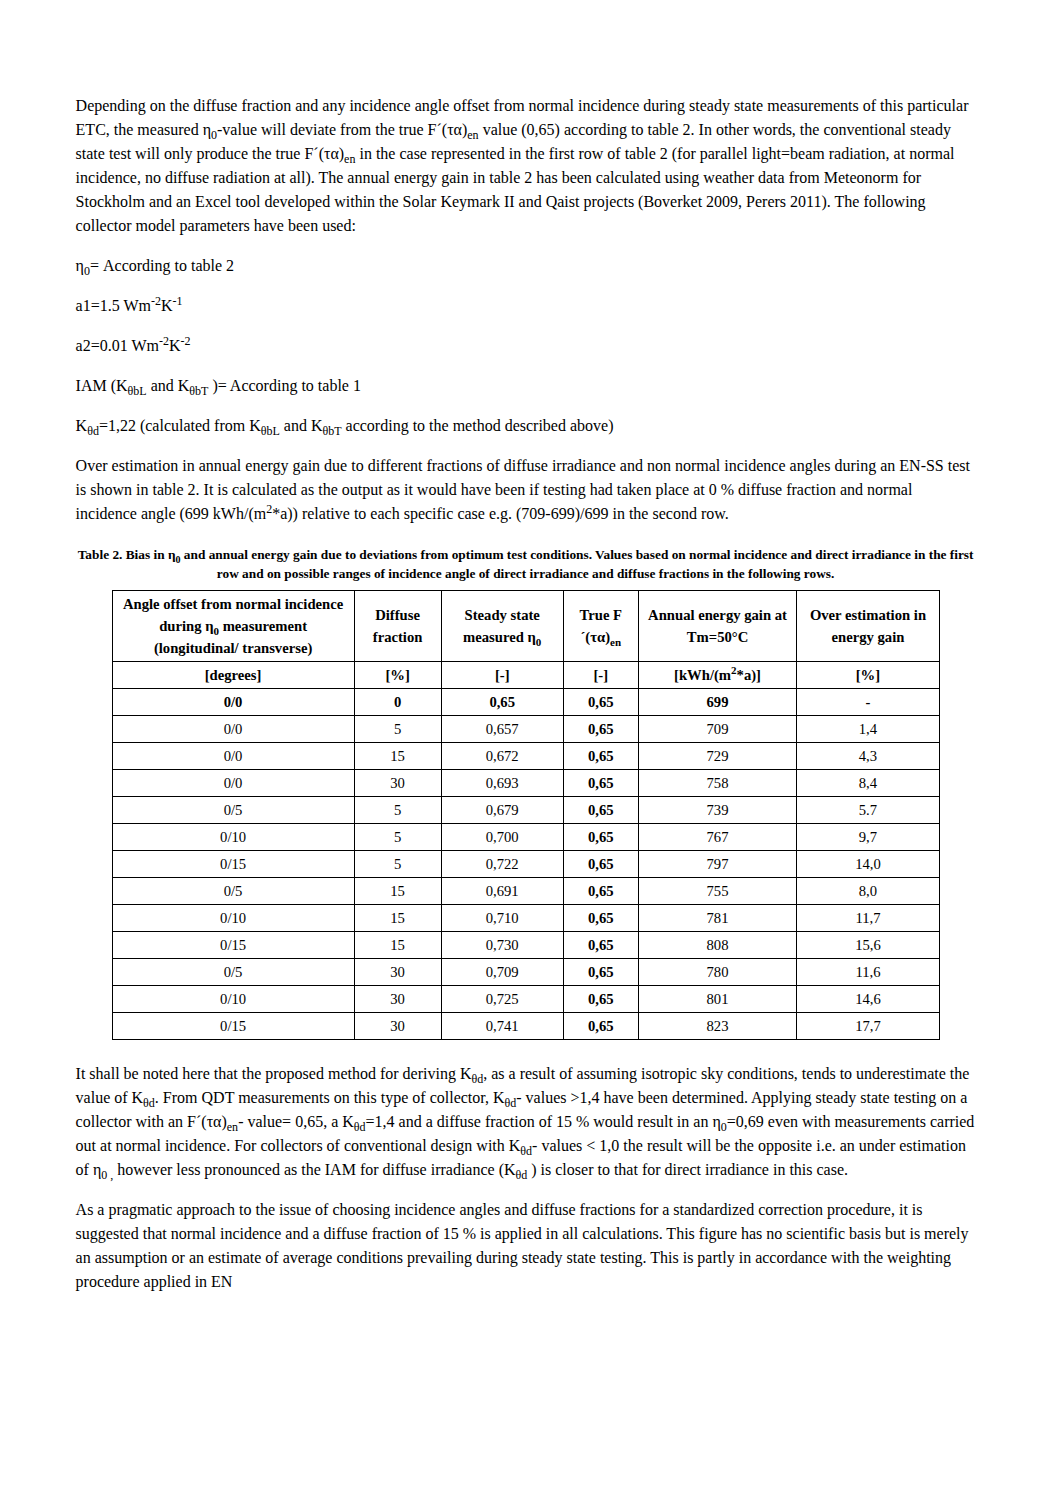Depending on the diffuse fraction and any incidence angle offset from normal incidence during steady state measurements of this particular ETC, the measured η0-value will deviate from the true F´(τα)en value (0,65) according to table 2. In other words, the conventional steady state test will only produce the true F´(τα)en in the case represented in the first row of table 2 (for parallel light=beam radiation, at normal incidence, no diffuse radiation at all). The annual energy gain in table 2 has been calculated using weather data from Meteonorm for Stockholm and an Excel tool developed within the Solar Keymark II and Qaist projects (Boverket 2009, Perers 2011). The following collector model parameters have been used:
η0= According to table 2
a1=1.5 Wm-2K-1
a2=0.01 Wm-2K-2
IAM (KθbL and KθbT )= According to table 1
Kθd=1,22 (calculated from KθbL and KθbT according to the method described above)
Over estimation in annual energy gain due to different fractions of diffuse irradiance and non normal incidence angles during an EN-SS test is shown in table 2. It is calculated as the output as it would have been if testing had taken place at 0 % diffuse fraction and normal incidence angle (699 kWh/(m2*a)) relative to each specific case e.g. (709-699)/699 in the second row.
Table 2. Bias in η0 and annual energy gain due to deviations from optimum test conditions. Values based on normal incidence and direct irradiance in the first row and on possible ranges of incidence angle of direct irradiance and diffuse fractions in the following rows.
| Angle offset from normal incidence during η 0 measurement (longitudinal/ transverse) | Diffuse fraction | Steady state measured η 0 | True F´(τα) en | Annual energy gain at Tm=50°C | Over estimation in energy gain |
| --- | --- | --- | --- | --- | --- |
| [degrees] | [%] | [-] | [-] | [kWh/(m 2 *a)] | [%] |
| 0/0 | 0 | 0,65 | 0,65 | 699 | - |
| 0/0 | 5 | 0,657 | 0,65 | 709 | 1,4 |
| 0/0 | 15 | 0,672 | 0,65 | 729 | 4,3 |
| 0/0 | 30 | 0,693 | 0,65 | 758 | 8,4 |
| 0/5 | 5 | 0,679 | 0,65 | 739 | 5.7 |
| 0/10 | 5 | 0,700 | 0,65 | 767 | 9,7 |
| 0/15 | 5 | 0,722 | 0,65 | 797 | 14,0 |
| 0/5 | 15 | 0,691 | 0,65 | 755 | 8,0 |
| 0/10 | 15 | 0,710 | 0,65 | 781 | 11,7 |
| 0/15 | 15 | 0,730 | 0,65 | 808 | 15,6 |
| 0/5 | 30 | 0,709 | 0,65 | 780 | 11,6 |
| 0/10 | 30 | 0,725 | 0,65 | 801 | 14,6 |
| 0/15 | 30 | 0,741 | 0,65 | 823 | 17,7 |
It shall be noted here that the proposed method for deriving Kθd, as a result of assuming isotropic sky conditions, tends to underestimate the value of Kθd. From QDT measurements on this type of collector, Kθd- values >1,4 have been determined. Applying steady state testing on a collector with an F´(τα)en- value= 0,65, a Kθd=1,4 and a diffuse fraction of 15 % would result in an η0=0,69 even with measurements carried out at normal incidence. For collectors of conventional design with Kθd- values < 1,0 the result will be the opposite i.e. an under estimation of η0 , however less pronounced as the IAM for diffuse irradiance (Kθd ) is closer to that for direct irradiance in this case.
As a pragmatic approach to the issue of choosing incidence angles and diffuse fractions for a standardized correction procedure, it is suggested that normal incidence and a diffuse fraction of 15 % is applied in all calculations. This figure has no scientific basis but is merely an assumption or an estimate of average conditions prevailing during steady state testing. This is partly in accordance with the weighting procedure applied in EN